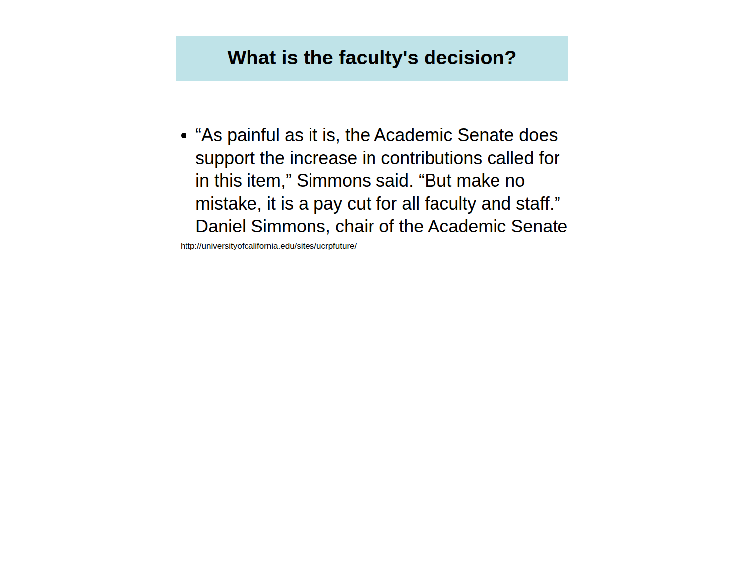What is the faculty's decision?
“As painful as it is, the Academic Senate does support the increase in contributions called for in this item,” Simmons said. “But make no mistake, it is a pay cut for all faculty and staff.” Daniel Simmons, chair of the Academic Senate
http://universityofcalifornia.edu/sites/ucrpfuture/